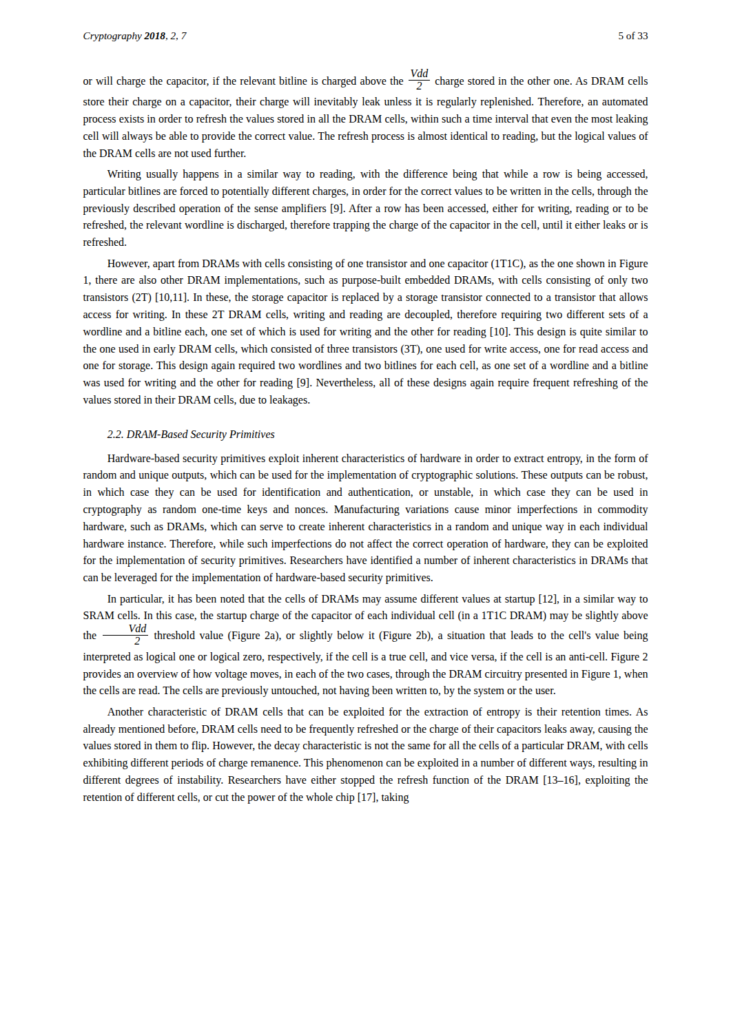Cryptography 2018, 2, 7 5 of 33
or will charge the capacitor, if the relevant bitline is charged above the Vdd 2 charge stored in the other one. As DRAM cells store their charge on a capacitor, their charge will inevitably leak unless it is regularly replenished. Therefore, an automated process exists in order to refresh the values stored in all the DRAM cells, within such a time interval that even the most leaking cell will always be able to provide the correct value. The refresh process is almost identical to reading, but the logical values of the DRAM cells are not used further.
Writing usually happens in a similar way to reading, with the difference being that while a row is being accessed, particular bitlines are forced to potentially different charges, in order for the correct values to be written in the cells, through the previously described operation of the sense amplifiers [9]. After a row has been accessed, either for writing, reading or to be refreshed, the relevant wordline is discharged, therefore trapping the charge of the capacitor in the cell, until it either leaks or is refreshed.
However, apart from DRAMs with cells consisting of one transistor and one capacitor (1T1C), as the one shown in Figure 1, there are also other DRAM implementations, such as purpose-built embedded DRAMs, with cells consisting of only two transistors (2T) [10,11]. In these, the storage capacitor is replaced by a storage transistor connected to a transistor that allows access for writing. In these 2T DRAM cells, writing and reading are decoupled, therefore requiring two different sets of a wordline and a bitline each, one set of which is used for writing and the other for reading [10]. This design is quite similar to the one used in early DRAM cells, which consisted of three transistors (3T), one used for write access, one for read access and one for storage. This design again required two wordlines and two bitlines for each cell, as one set of a wordline and a bitline was used for writing and the other for reading [9]. Nevertheless, all of these designs again require frequent refreshing of the values stored in their DRAM cells, due to leakages.
2.2. DRAM-Based Security Primitives
Hardware-based security primitives exploit inherent characteristics of hardware in order to extract entropy, in the form of random and unique outputs, which can be used for the implementation of cryptographic solutions. These outputs can be robust, in which case they can be used for identification and authentication, or unstable, in which case they can be used in cryptography as random one-time keys and nonces. Manufacturing variations cause minor imperfections in commodity hardware, such as DRAMs, which can serve to create inherent characteristics in a random and unique way in each individual hardware instance. Therefore, while such imperfections do not affect the correct operation of hardware, they can be exploited for the implementation of security primitives. Researchers have identified a number of inherent characteristics in DRAMs that can be leveraged for the implementation of hardware-based security primitives.
In particular, it has been noted that the cells of DRAMs may assume different values at startup [12], in a similar way to SRAM cells. In this case, the startup charge of the capacitor of each individual cell (in a 1T1C DRAM) may be slightly above the Vdd 2 threshold value (Figure 2a), or slightly below it (Figure 2b), a situation that leads to the cell's value being interpreted as logical one or logical zero, respectively, if the cell is a true cell, and vice versa, if the cell is an anti-cell. Figure 2 provides an overview of how voltage moves, in each of the two cases, through the DRAM circuitry presented in Figure 1, when the cells are read. The cells are previously untouched, not having been written to, by the system or the user.
Another characteristic of DRAM cells that can be exploited for the extraction of entropy is their retention times. As already mentioned before, DRAM cells need to be frequently refreshed or the charge of their capacitors leaks away, causing the values stored in them to flip. However, the decay characteristic is not the same for all the cells of a particular DRAM, with cells exhibiting different periods of charge remanence. This phenomenon can be exploited in a number of different ways, resulting in different degrees of instability. Researchers have either stopped the refresh function of the DRAM [13–16], exploiting the retention of different cells, or cut the power of the whole chip [17], taking